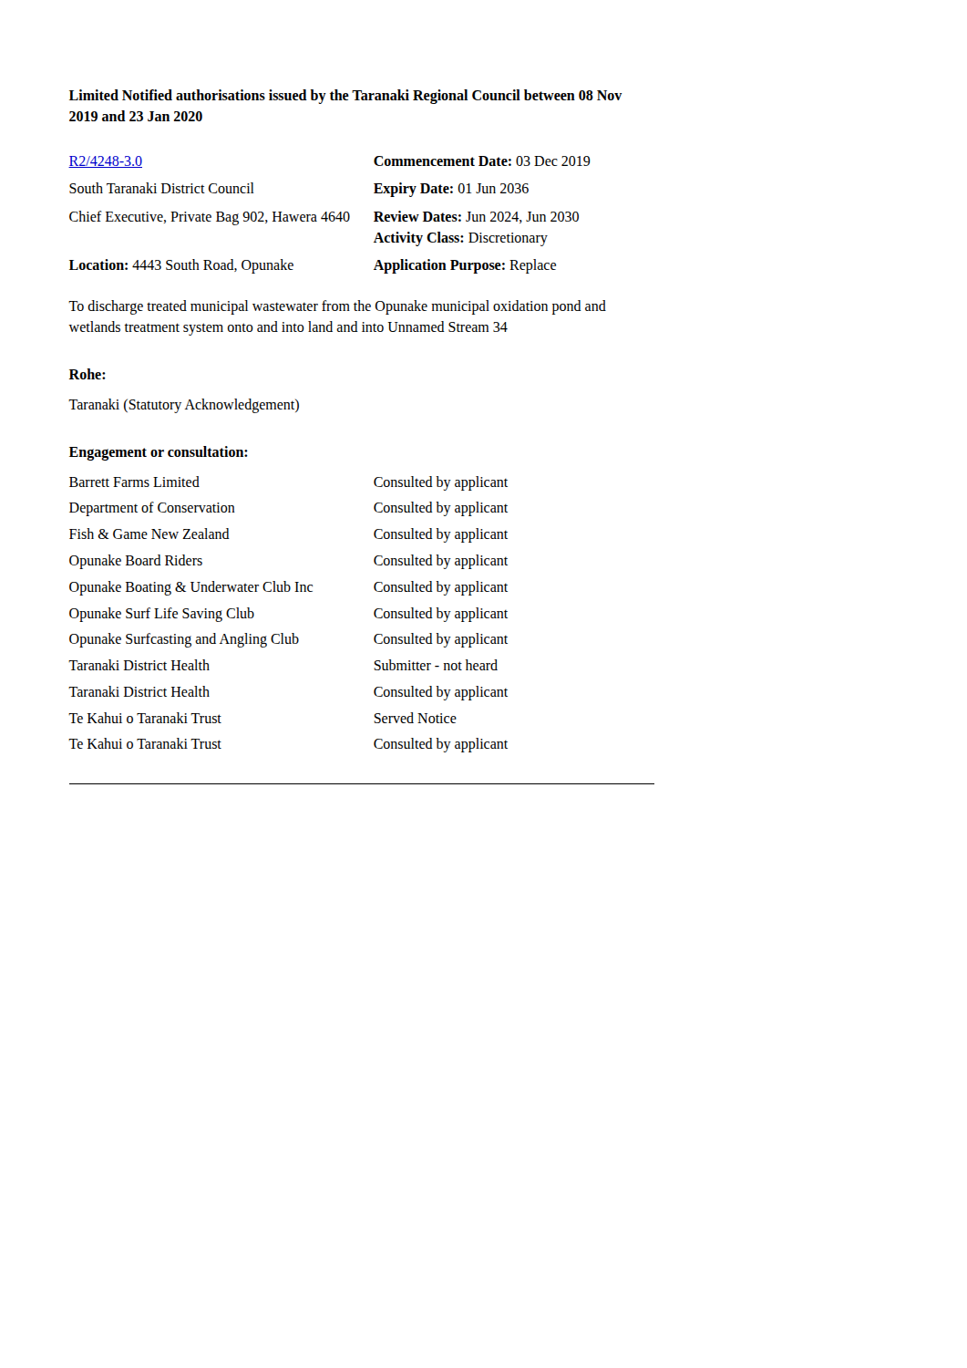Limited Notified authorisations issued by the Taranaki Regional Council between 08 Nov 2019 and 23 Jan 2020
| R2/4248-3.0 | Commencement Date: 03 Dec 2019 |
| South Taranaki District Council | Expiry Date: 01 Jun 2036 |
| Chief Executive, Private Bag 902, Hawera 4640 | Review Dates: Jun 2024, Jun 2030 Activity Class: Discretionary |
| Location: 4443 South Road, Opunake | Application Purpose: Replace |
To discharge treated municipal wastewater from the Opunake municipal oxidation pond and wetlands treatment system onto and into land and into Unnamed Stream 34
Rohe:
Taranaki (Statutory Acknowledgement)
Engagement or consultation:
| Barrett Farms Limited | Consulted by applicant |
| Department of Conservation | Consulted by applicant |
| Fish & Game New Zealand | Consulted by applicant |
| Opunake Board Riders | Consulted by applicant |
| Opunake Boating & Underwater Club Inc | Consulted by applicant |
| Opunake Surf Life Saving Club | Consulted by applicant |
| Opunake Surfcasting and Angling Club | Consulted by applicant |
| Taranaki District Health | Submitter - not heard |
| Taranaki District Health | Consulted by applicant |
| Te Kahui o Taranaki Trust | Served Notice |
| Te Kahui o Taranaki Trust | Consulted by applicant |